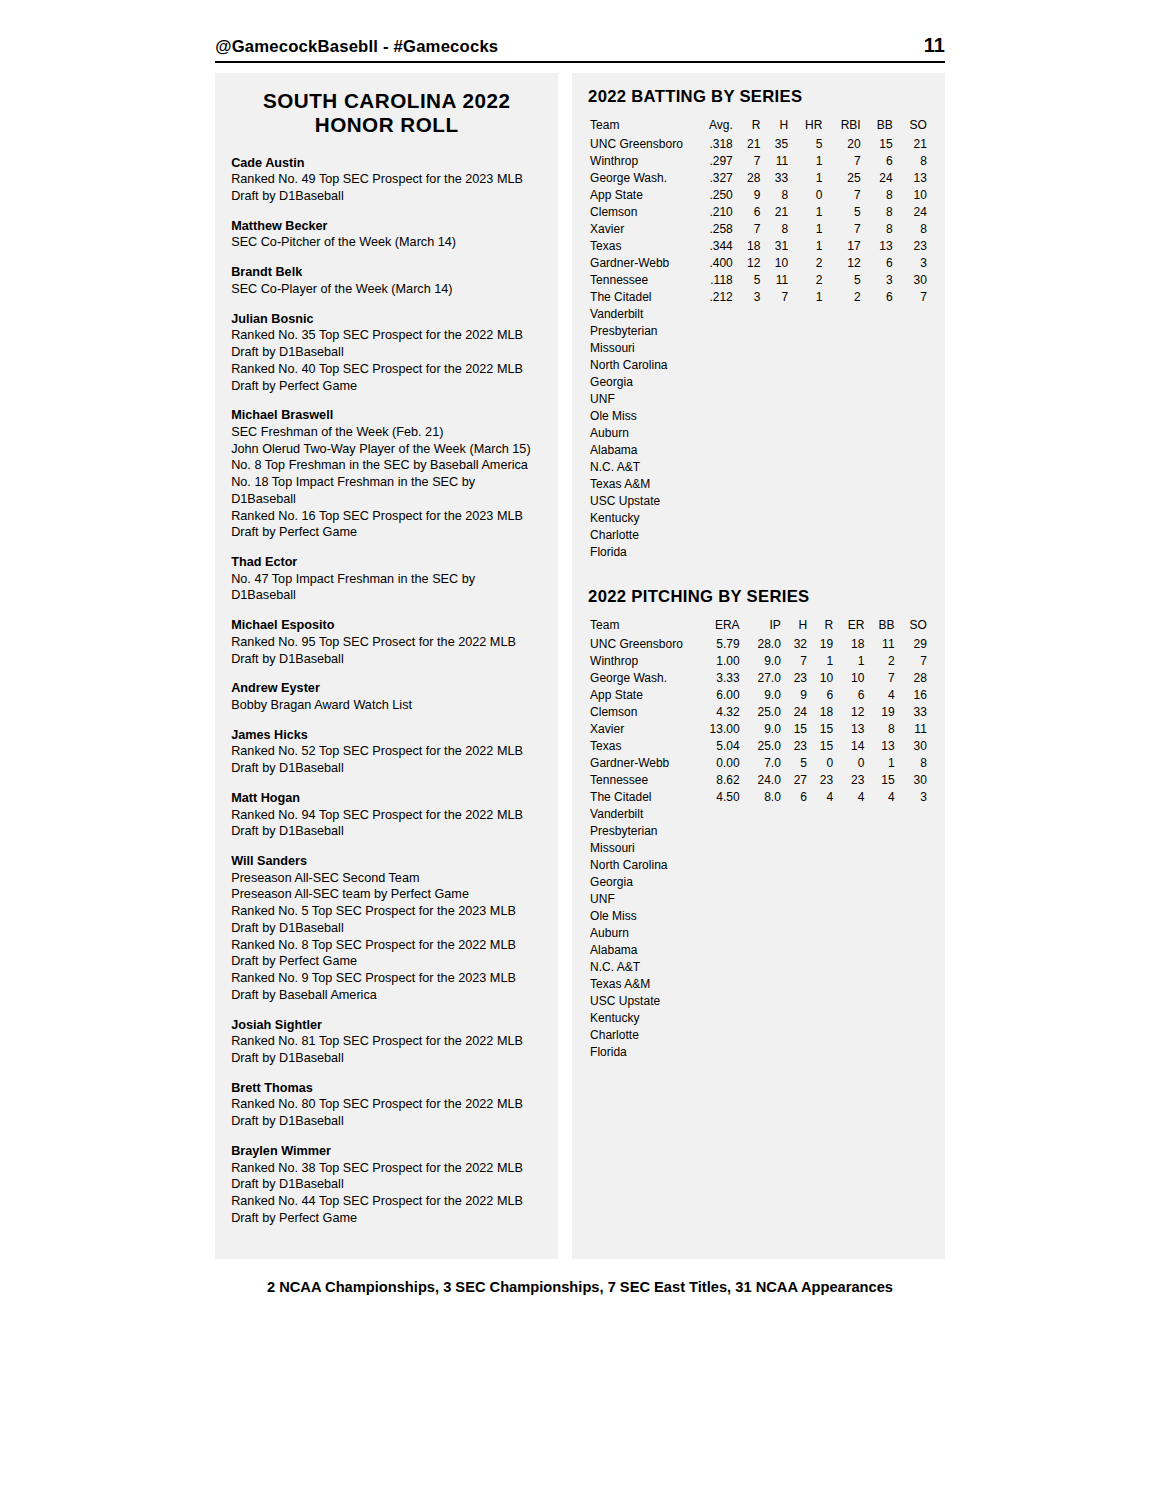@GamecockBasebll - #Gamecocks
11
South Carolina 2022 Honor Roll
Cade Austin Ranked No. 49 Top SEC Prospect for the 2023 MLB Draft by D1Baseball
Matthew Becker SEC Co-Pitcher of the Week (March 14)
Brandt Belk SEC Co-Player of the Week (March 14)
Julian Bosnic Ranked No. 35 Top SEC Prospect for the 2022 MLB Draft by D1Baseball Ranked No. 40 Top SEC Prospect for the 2022 MLB Draft by Perfect Game
Michael Braswell SEC Freshman of the Week (Feb. 21) John Olerud Two-Way Player of the Week (March 15) No. 8 Top Freshman in the SEC by Baseball America No. 18 Top Impact Freshman in the SEC by D1Baseball Ranked No. 16 Top SEC Prospect for the 2023 MLB Draft by Perfect Game
Thad Ector No. 47 Top Impact Freshman in the SEC by D1Baseball
Michael Esposito Ranked No. 95 Top SEC Prosect for the 2022 MLB Draft by D1Baseball
Andrew Eyster Bobby Bragan Award Watch List
James Hicks Ranked No. 52 Top SEC Prospect for the 2022 MLB Draft by D1Baseball
Matt Hogan Ranked No. 94 Top SEC Prospect for the 2022 MLB Draft by D1Baseball
Will Sanders Preseason All-SEC Second Team Preseason All-SEC team by Perfect Game Ranked No. 5 Top SEC Prospect for the 2023 MLB Draft by D1Baseball Ranked No. 8 Top SEC Prospect for the 2022 MLB Draft by Perfect Game Ranked No. 9 Top SEC Prospect for the 2023 MLB Draft by Baseball America
Josiah Sightler Ranked No. 81 Top SEC Prospect for the 2022 MLB Draft by D1Baseball
Brett Thomas Ranked No. 80 Top SEC Prospect for the 2022 MLB Draft by D1Baseball
Braylen Wimmer Ranked No. 38 Top SEC Prospect for the 2022 MLB Draft by D1Baseball Ranked No. 44 Top SEC Prospect for the 2022 MLB Draft by Perfect Game
2022 Batting by Series
| Team | Avg. | R | H | HR | RBI | BB | SO |
| --- | --- | --- | --- | --- | --- | --- | --- |
| UNC Greensboro | .318 | 21 | 35 | 5 | 20 | 15 | 21 |
| Winthrop | .297 | 7 | 11 | 1 | 7 | 6 | 8 |
| George Wash. | .327 | 28 | 33 | 1 | 25 | 24 | 13 |
| App State | .250 | 9 | 8 | 0 | 7 | 8 | 10 |
| Clemson | .210 | 6 | 21 | 1 | 5 | 8 | 24 |
| Xavier | .258 | 7 | 8 | 1 | 7 | 8 | 8 |
| Texas | .344 | 18 | 31 | 1 | 17 | 13 | 23 |
| Gardner-Webb | .400 | 12 | 10 | 2 | 12 | 6 | 3 |
| Tennessee | .118 | 5 | 11 | 2 | 5 | 3 | 30 |
| The Citadel | .212 | 3 | 7 | 1 | 2 | 6 | 7 |
| Vanderbilt | | | | | | | |
| Presbyterian | | | | | | | |
| Missouri | | | | | | | |
| North Carolina | | | | | | | |
| Georgia | | | | | | | |
| UNF | | | | | | | |
| Ole Miss | | | | | | | |
| Auburn | | | | | | | |
| Alabama | | | | | | | |
| N.C. A&T | | | | | | | |
| Texas A&M | | | | | | | |
| USC Upstate | | | | | | | |
| Kentucky | | | | | | | |
| Charlotte | | | | | | | |
| Florida | | | | | | | |
2022 Pitching by Series
| Team | ERA | IP | H | R | ER | BB | SO |
| --- | --- | --- | --- | --- | --- | --- | --- |
| UNC Greensboro | 5.79 | 28.0 | 32 | 19 | 18 | 11 | 29 |
| Winthrop | 1.00 | 9.0 | 7 | 1 | 1 | 2 | 7 |
| George Wash. | 3.33 | 27.0 | 23 | 10 | 10 | 7 | 28 |
| App State | 6.00 | 9.0 | 9 | 6 | 6 | 4 | 16 |
| Clemson | 4.32 | 25.0 | 24 | 18 | 12 | 19 | 33 |
| Xavier | 13.00 | 9.0 | 15 | 15 | 13 | 8 | 11 |
| Texas | 5.04 | 25.0 | 23 | 15 | 14 | 13 | 30 |
| Gardner-Webb | 0.00 | 7.0 | 5 | 0 | 0 | 1 | 8 |
| Tennessee | 8.62 | 24.0 | 27 | 23 | 23 | 15 | 30 |
| The Citadel | 4.50 | 8.0 | 6 | 4 | 4 | 4 | 3 |
| Vanderbilt | | | | | | | |
| Presbyterian | | | | | | | |
| Missouri | | | | | | | |
| North Carolina | | | | | | | |
| Georgia | | | | | | | |
| UNF | | | | | | | |
| Ole Miss | | | | | | | |
| Auburn | | | | | | | |
| Alabama | | | | | | | |
| N.C. A&T | | | | | | | |
| Texas A&M | | | | | | | |
| USC Upstate | | | | | | | |
| Kentucky | | | | | | | |
| Charlotte | | | | | | | |
| Florida | | | | | | | |
2 NCAA Championships, 3 SEC Championships, 7 SEC East Titles, 31 NCAA Appearances